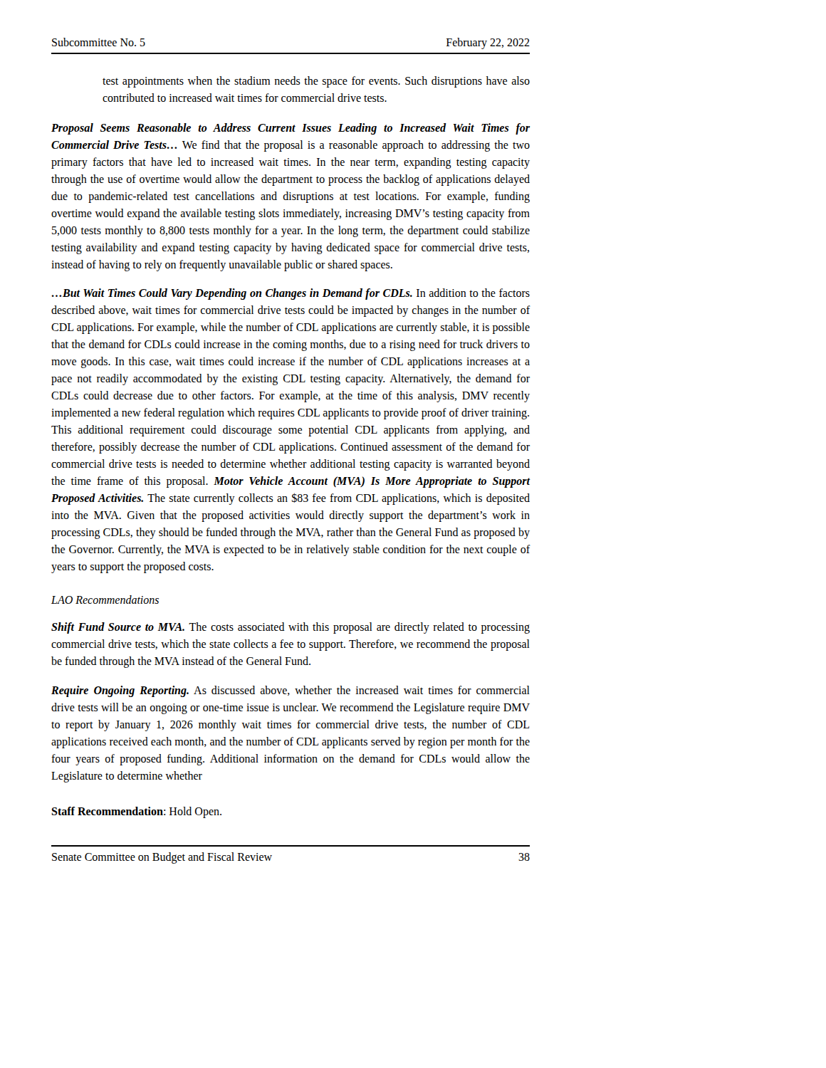Subcommittee No. 5 February 22, 2022
test appointments when the stadium needs the space for events. Such disruptions have also contributed to increased wait times for commercial drive tests.
Proposal Seems Reasonable to Address Current Issues Leading to Increased Wait Times for Commercial Drive Tests… We find that the proposal is a reasonable approach to addressing the two primary factors that have led to increased wait times. In the near term, expanding testing capacity through the use of overtime would allow the department to process the backlog of applications delayed due to pandemic-related test cancellations and disruptions at test locations. For example, funding overtime would expand the available testing slots immediately, increasing DMV’s testing capacity from 5,000 tests monthly to 8,800 tests monthly for a year. In the long term, the department could stabilize testing availability and expand testing capacity by having dedicated space for commercial drive tests, instead of having to rely on frequently unavailable public or shared spaces.
…But Wait Times Could Vary Depending on Changes in Demand for CDLs. In addition to the factors described above, wait times for commercial drive tests could be impacted by changes in the number of CDL applications. For example, while the number of CDL applications are currently stable, it is possible that the demand for CDLs could increase in the coming months, due to a rising need for truck drivers to move goods. In this case, wait times could increase if the number of CDL applications increases at a pace not readily accommodated by the existing CDL testing capacity. Alternatively, the demand for CDLs could decrease due to other factors. For example, at the time of this analysis, DMV recently implemented a new federal regulation which requires CDL applicants to provide proof of driver training. This additional requirement could discourage some potential CDL applicants from applying, and therefore, possibly decrease the number of CDL applications. Continued assessment of the demand for commercial drive tests is needed to determine whether additional testing capacity is warranted beyond the time frame of this proposal. Motor Vehicle Account (MVA) Is More Appropriate to Support Proposed Activities. The state currently collects an $83 fee from CDL applications, which is deposited into the MVA. Given that the proposed activities would directly support the department’s work in processing CDLs, they should be funded through the MVA, rather than the General Fund as proposed by the Governor. Currently, the MVA is expected to be in relatively stable condition for the next couple of years to support the proposed costs.
LAO Recommendations
Shift Fund Source to MVA. The costs associated with this proposal are directly related to processing commercial drive tests, which the state collects a fee to support. Therefore, we recommend the proposal be funded through the MVA instead of the General Fund.
Require Ongoing Reporting. As discussed above, whether the increased wait times for commercial drive tests will be an ongoing or one-time issue is unclear. We recommend the Legislature require DMV to report by January 1, 2026 monthly wait times for commercial drive tests, the number of CDL applications received each month, and the number of CDL applicants served by region per month for the four years of proposed funding. Additional information on the demand for CDLs would allow the Legislature to determine whether
Staff Recommendation: Hold Open.
Senate Committee on Budget and Fiscal Review 38